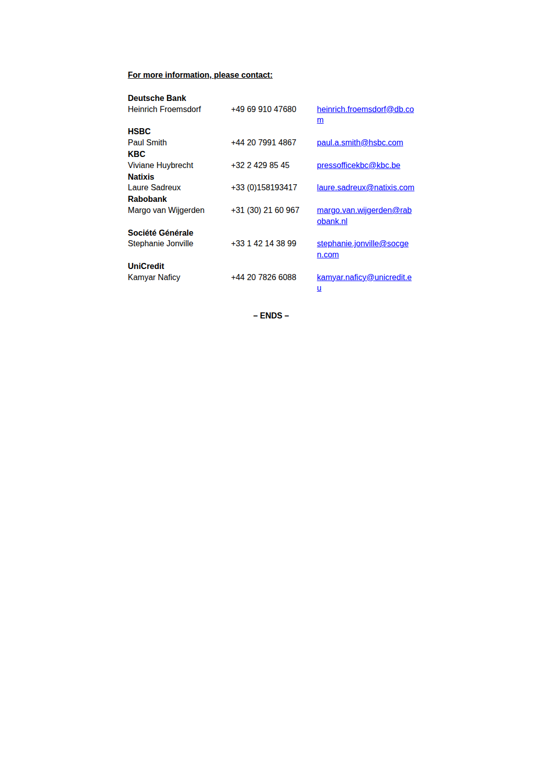For more information, please contact:
| Deutsche Bank | | |
| Heinrich Froemsdorf | +49 69 910 47680 | heinrich.froemsdorf@db.com |
| HSBC | | |
| Paul Smith | +44 20 7991 4867 | paul.a.smith@hsbc.com |
| KBC | | |
| Viviane Huybrecht | +32 2 429 85 45 | pressofficekbc@kbc.be |
| Natixis | | |
| Laure Sadreux | +33 (0)158193417 | laure.sadreux@natixis.com |
| Rabobank | | |
| Margo van Wijgerden | +31 (30) 21 60 967 | margo.van.wijgerden@rabobank.nl |
| Société Générale | | |
| Stephanie Jonville | +33 1 42 14 38 99 | stephanie.jonville@socgen.com |
| UniCredit | | |
| Kamyar Naficy | +44 20 7826 6088 | kamyar.naficy@unicredit.eu |
– ENDS –